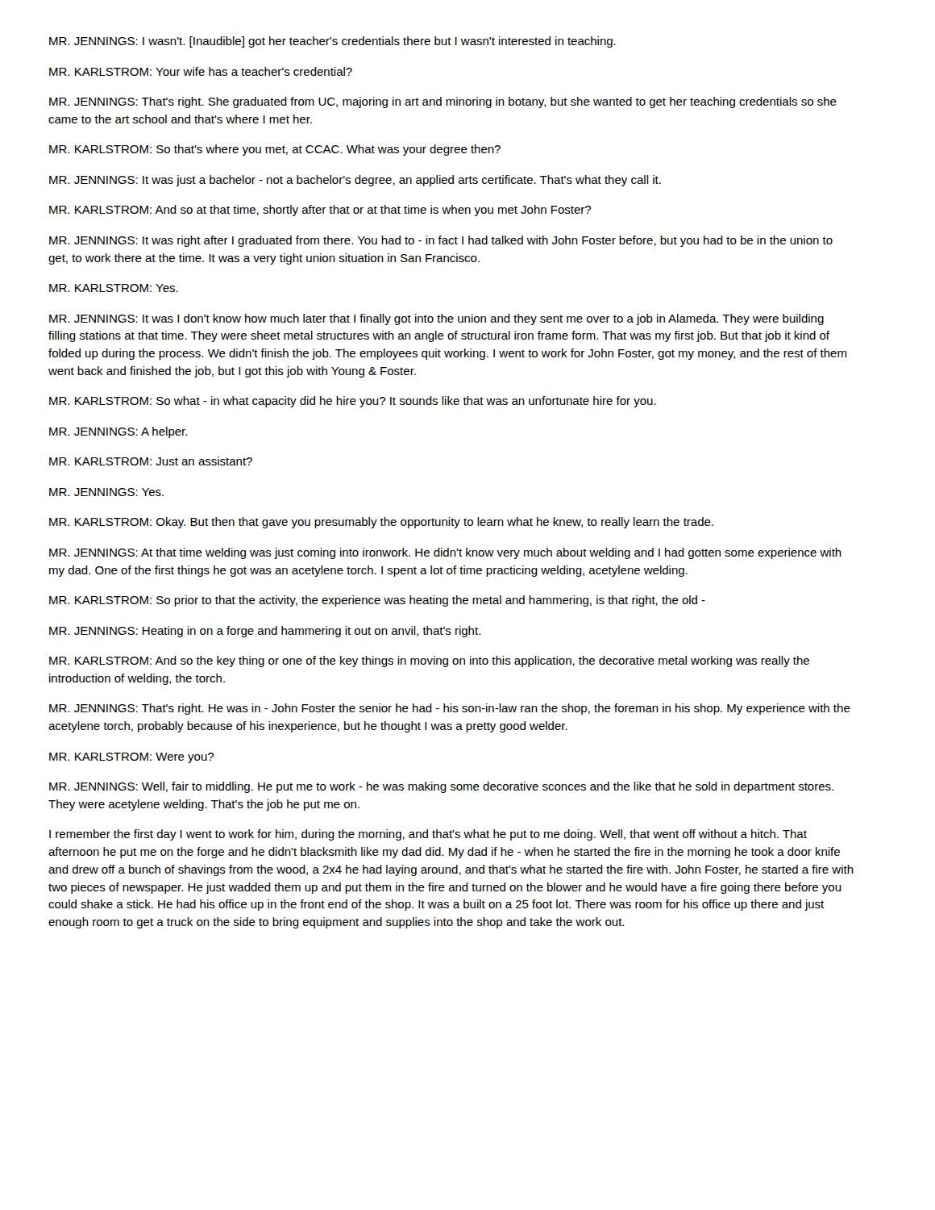MR. JENNINGS: I wasn't. [Inaudible] got her teacher's credentials there but I wasn't interested in teaching.
MR. KARLSTROM: Your wife has a teacher's credential?
MR. JENNINGS: That's right. She graduated from UC, majoring in art and minoring in botany, but she wanted to get her teaching credentials so she came to the art school and that's where I met her.
MR. KARLSTROM: So that's where you met, at CCAC. What was your degree then?
MR. JENNINGS: It was just a bachelor - not a bachelor's degree, an applied arts certificate. That's what they call it.
MR. KARLSTROM: And so at that time, shortly after that or at that time is when you met John Foster?
MR. JENNINGS: It was right after I graduated from there. You had to - in fact I had talked with John Foster before, but you had to be in the union to get, to work there at the time. It was a very tight union situation in San Francisco.
MR. KARLSTROM: Yes.
MR. JENNINGS: It was I don't know how much later that I finally got into the union and they sent me over to a job in Alameda. They were building filling stations at that time. They were sheet metal structures with an angle of structural iron frame form. That was my first job. But that job it kind of folded up during the process. We didn't finish the job. The employees quit working. I went to work for John Foster, got my money, and the rest of them went back and finished the job, but I got this job with Young & Foster.
MR. KARLSTROM: So what - in what capacity did he hire you? It sounds like that was an unfortunate hire for you.
MR. JENNINGS: A helper.
MR. KARLSTROM: Just an assistant?
MR. JENNINGS: Yes.
MR. KARLSTROM: Okay. But then that gave you presumably the opportunity to learn what he knew, to really learn the trade.
MR. JENNINGS: At that time welding was just coming into ironwork. He didn't know very much about welding and I had gotten some experience with my dad. One of the first things he got was an acetylene torch. I spent a lot of time practicing welding, acetylene welding.
MR. KARLSTROM: So prior to that the activity, the experience was heating the metal and hammering, is that right, the old -
MR. JENNINGS: Heating in on a forge and hammering it out on anvil, that's right.
MR. KARLSTROM: And so the key thing or one of the key things in moving on into this application, the decorative metal working was really the introduction of welding, the torch.
MR. JENNINGS: That's right. He was in - John Foster the senior he had - his son-in-law ran the shop, the foreman in his shop. My experience with the acetylene torch, probably because of his inexperience, but he thought I was a pretty good welder.
MR. KARLSTROM: Were you?
MR. JENNINGS: Well, fair to middling. He put me to work - he was making some decorative sconces and the like that he sold in department stores. They were acetylene welding. That's the job he put me on.
I remember the first day I went to work for him, during the morning, and that's what he put to me doing. Well, that went off without a hitch. That afternoon he put me on the forge and he didn't blacksmith like my dad did. My dad if he - when he started the fire in the morning he took a door knife and drew off a bunch of shavings from the wood, a 2x4 he had laying around, and that's what he started the fire with. John Foster, he started a fire with two pieces of newspaper. He just wadded them up and put them in the fire and turned on the blower and he would have a fire going there before you could shake a stick. He had his office up in the front end of the shop. It was a built on a 25 foot lot. There was room for his office up there and just enough room to get a truck on the side to bring equipment and supplies into the shop and take the work out.